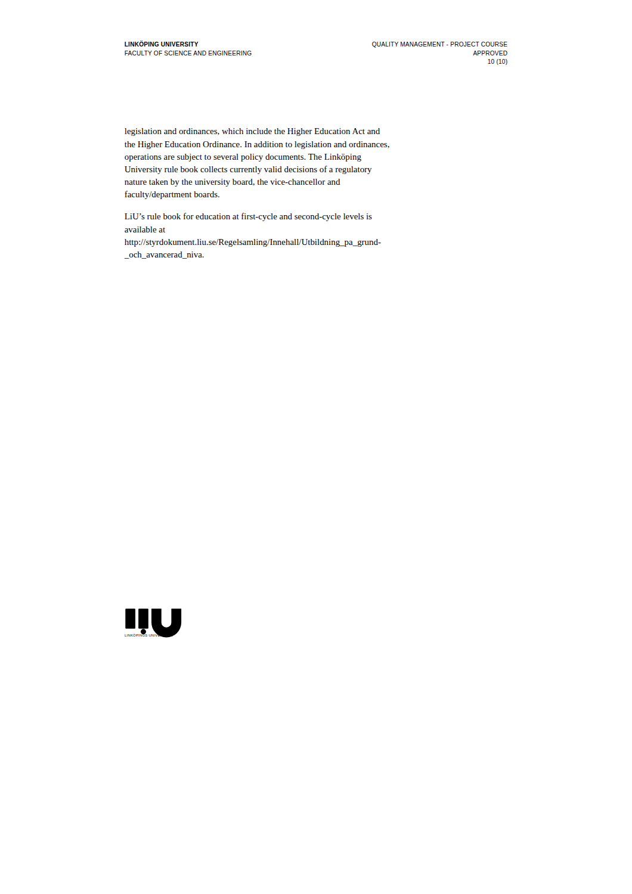LINKÖPING UNIVERSITY
FACULTY OF SCIENCE AND ENGINEERING
QUALITY MANAGEMENT - PROJECT COURSE
APPROVED
10 (10)
legislation and ordinances, which include the Higher Education Act and the Higher Education Ordinance. In addition to legislation and ordinances, operations are subject to several policy documents. The Linköping University rule book collects currently valid decisions of a regulatory nature taken by the university board, the vice-chancellor and faculty/department boards.
LiU’s rule book for education at first-cycle and second-cycle levels is available at http://styrdokument.liu.se/Regelsamling/Innehall/Utbildning_pa_grund-_och_avancerad_niva.
LINKÖPINGS UNIVERSITET